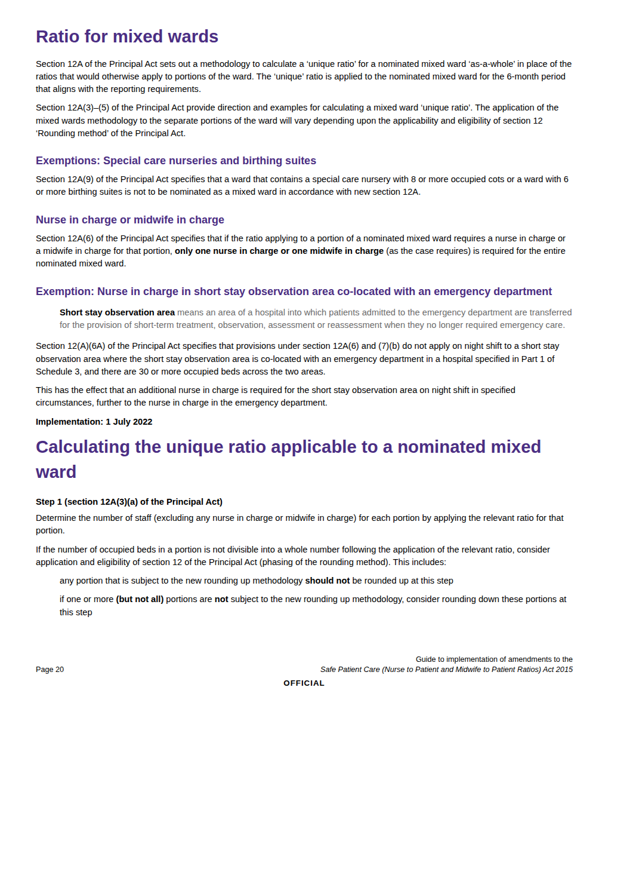Ratio for mixed wards
Section 12A of the Principal Act sets out a methodology to calculate a ‘unique ratio’ for a nominated mixed ward ‘as-a-whole’ in place of the ratios that would otherwise apply to portions of the ward. The ‘unique’ ratio is applied to the nominated mixed ward for the 6-month period that aligns with the reporting requirements.
Section 12A(3)–(5) of the Principal Act provide direction and examples for calculating a mixed ward ‘unique ratio’. The application of the mixed wards methodology to the separate portions of the ward will vary depending upon the applicability and eligibility of section 12 ‘Rounding method’ of the Principal Act.
Exemptions: Special care nurseries and birthing suites
Section 12A(9) of the Principal Act specifies that a ward that contains a special care nursery with 8 or more occupied cots or a ward with 6 or more birthing suites is not to be nominated as a mixed ward in accordance with new section 12A.
Nurse in charge or midwife in charge
Section 12A(6) of the Principal Act specifies that if the ratio applying to a portion of a nominated mixed ward requires a nurse in charge or a midwife in charge for that portion, only one nurse in charge or one midwife in charge (as the case requires) is required for the entire nominated mixed ward.
Exemption: Nurse in charge in short stay observation area co-located with an emergency department
Short stay observation area means an area of a hospital into which patients admitted to the emergency department are transferred for the provision of short-term treatment, observation, assessment or reassessment when they no longer required emergency care.
Section 12(A)(6A) of the Principal Act specifies that provisions under section 12A(6) and (7)(b) do not apply on night shift to a short stay observation area where the short stay observation area is co-located with an emergency department in a hospital specified in Part 1 of Schedule 3, and there are 30 or more occupied beds across the two areas.
This has the effect that an additional nurse in charge is required for the short stay observation area on night shift in specified circumstances, further to the nurse in charge in the emergency department.
Implementation: 1 July 2022
Calculating the unique ratio applicable to a nominated mixed ward
Step 1 (section 12A(3)(a) of the Principal Act)
Determine the number of staff (excluding any nurse in charge or midwife in charge) for each portion by applying the relevant ratio for that portion.
If the number of occupied beds in a portion is not divisible into a whole number following the application of the relevant ratio, consider application and eligibility of section 12 of the Principal Act (phasing of the rounding method). This includes:
any portion that is subject to the new rounding up methodology should not be rounded up at this step
if one or more (but not all) portions are not subject to the new rounding up methodology, consider rounding down these portions at this step
Page 20
Guide to implementation of amendments to the
Safe Patient Care (Nurse to Patient and Midwife to Patient Ratios) Act 2015
OFFICIAL